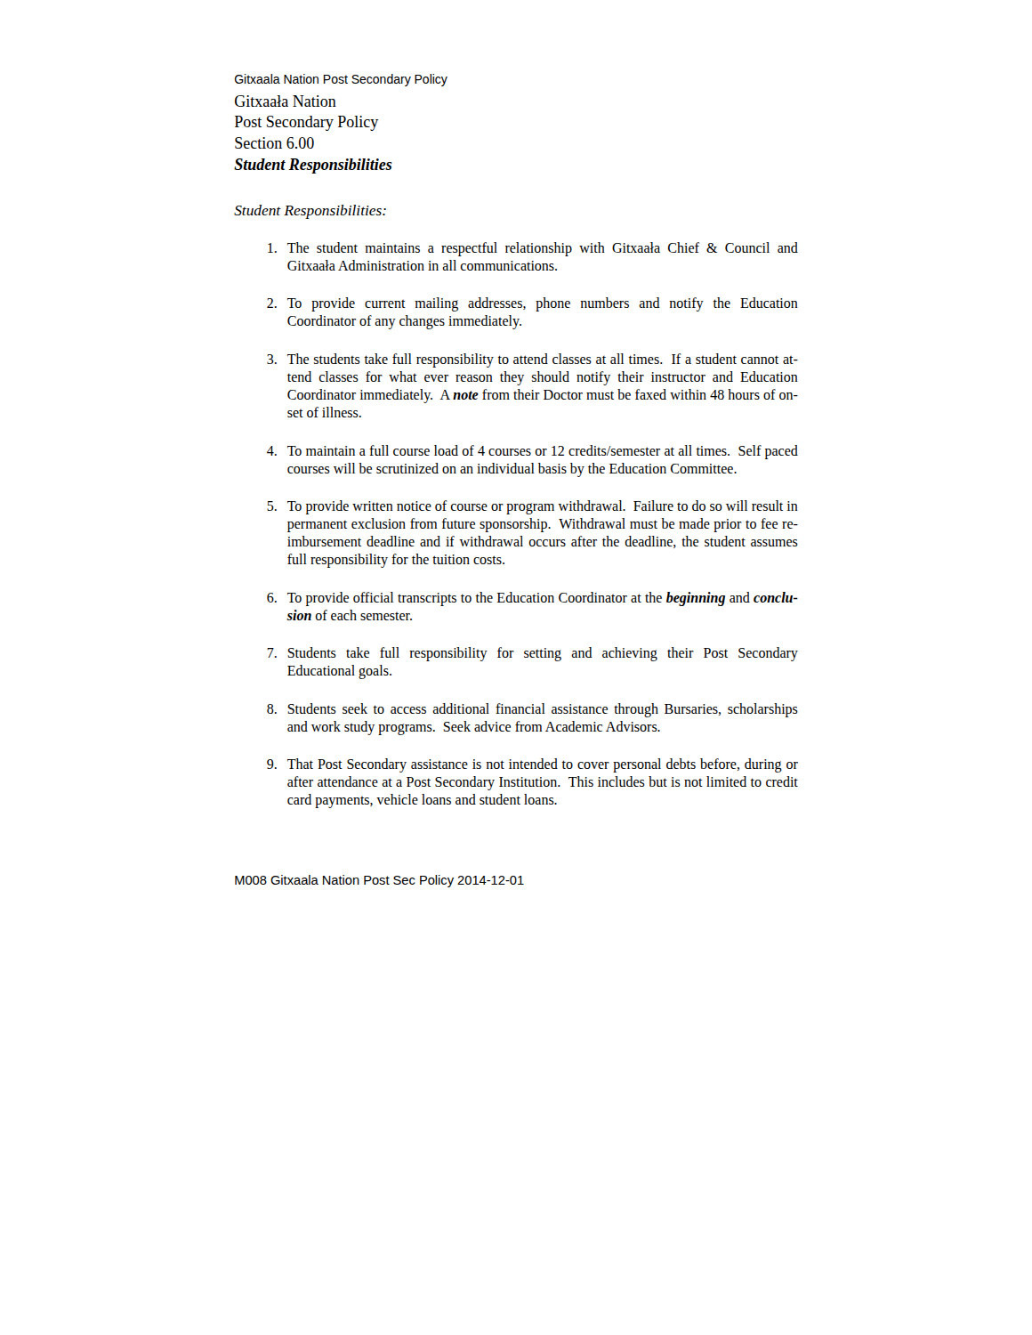Gitxaala Nation Post Secondary Policy
Gitxaała Nation Post Secondary Policy Section 6.00
Student Responsibilities
Student Responsibilities:
1. The student maintains a respectful relationship with Gitxaała Chief & Council and Gitxaała Administration in all communications.
2. To provide current mailing addresses, phone numbers and notify the Education Coordinator of any changes immediately.
3. The students take full responsibility to attend classes at all times. If a student cannot attend classes for what ever reason they should notify their instructor and Education Coordinator immediately. A note from their Doctor must be faxed within 48 hours of onset of illness.
4. To maintain a full course load of 4 courses or 12 credits/semester at all times. Self paced courses will be scrutinized on an individual basis by the Education Committee.
5. To provide written notice of course or program withdrawal. Failure to do so will result in permanent exclusion from future sponsorship. Withdrawal must be made prior to fee reimbursement deadline and if withdrawal occurs after the deadline, the student assumes full responsibility for the tuition costs.
6. To provide official transcripts to the Education Coordinator at the beginning and conclusion of each semester.
7. Students take full responsibility for setting and achieving their Post Secondary Educational goals.
8. Students seek to access additional financial assistance through Bursaries, scholarships and work study programs. Seek advice from Academic Advisors.
9. That Post Secondary assistance is not intended to cover personal debts before, during or after attendance at a Post Secondary Institution. This includes but is not limited to credit card payments, vehicle loans and student loans.
M008 Gitxaala Nation Post Sec Policy 2014-12-01